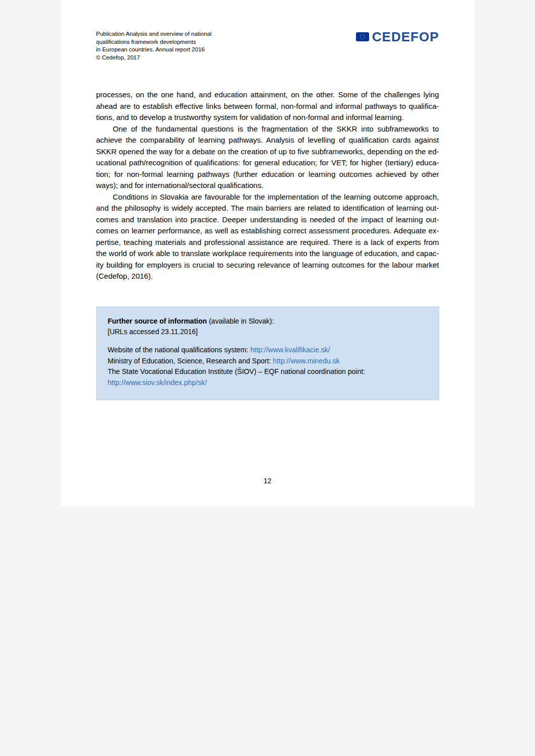Publication Analysis and overview of national
qualifications framework developments
in European countries. Annual report 2016
© Cedefop, 2017
CEDEFOP
processes, on the one hand, and education attainment, on the other. Some of the challenges lying ahead are to establish effective links between formal, non-formal and informal pathways to qualifications, and to develop a trustworthy system for validation of non-formal and informal learning.
One of the fundamental questions is the fragmentation of the SKKR into subframeworks to achieve the comparability of learning pathways. Analysis of levelling of qualification cards against SKKR opened the way for a debate on the creation of up to five subframeworks, depending on the educational path/recognition of qualifications: for general education; for VET; for higher (tertiary) education; for non-formal learning pathways (further education or learning outcomes achieved by other ways); and for international/sectoral qualifications.
Conditions in Slovakia are favourable for the implementation of the learning outcome approach, and the philosophy is widely accepted. The main barriers are related to identification of learning outcomes and translation into practice. Deeper understanding is needed of the impact of learning outcomes on learner performance, as well as establishing correct assessment procedures. Adequate expertise, teaching materials and professional assistance are required. There is a lack of experts from the world of work able to translate workplace requirements into the language of education, and capacity building for employers is crucial to securing relevance of learning outcomes for the labour market (Cedefop, 2016).
Further source of information (available in Slovak):
[URLs accessed 23.11.2016]
Website of the national qualifications system: http://www.kvalifikacie.sk/
Ministry of Education, Science, Research and Sport: http://www.minedu.sk
The State Vocational Education Institute (ŠIOV) – EQF national coordination point:
http://www.siov.sk/index.php/sk/
12